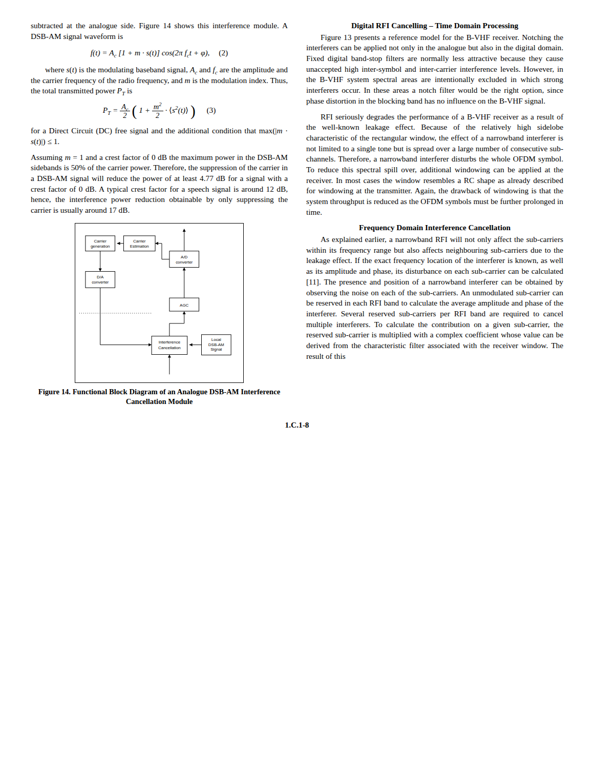subtracted at the analogue side. Figure 14 shows this interference module. A DSB-AM signal waveform is
f(t) = Ac [1 + m · s(t)] cos(2π fct + φ),(2)
where s(t) is the modulating baseband signal, Ac and fc are the amplitude and the carrier frequency of the radio frequency, and m is the modulation index. Thus, the total transmitted power PT is
PT = Ac 2 ( 1 + m22 · ⟨s2(t)⟩ ) (3)
for a Direct Circuit (DC) free signal and the additional condition that max(|m · s(t)|) ≤ 1.
Assuming m = 1 and a crest factor of 0 dB the maximum power in the DSB-AM sidebands is 50% of the carrier power. Therefore, the suppression of the carrier in a DSB-AM signal will reduce the power of at least 4.77 dB for a signal with a crest factor of 0 dB. A typical crest factor for a speech signal is around 12 dB, hence, the interference power reduction obtainable by only suppressing the carrier is usually around 17 dB.
Carrier generation Carrier Estimation A/D converter D/A converter AGC Interference Cancellation Local DSB-AM Signal
Figure 14. Functional Block Diagram of an Analogue DSB-AM Interference Cancellation Module
Digital RFI Cancelling – Time Domain Processing
Figure 13 presents a reference model for the B-VHF receiver. Notching the interferers can be applied not only in the analogue but also in the digital domain. Fixed digital band-stop filters are normally less attractive because they cause unaccepted high inter-symbol and inter-carrier interference levels. However, in the B-VHF system spectral areas are intentionally excluded in which strong interferers occur. In these areas a notch filter would be the right option, since phase distortion in the blocking band has no influence on the B-VHF signal.
RFI seriously degrades the performance of a B-VHF receiver as a result of the well-known leakage effect. Because of the relatively high sidelobe characteristic of the rectangular window, the effect of a narrowband interferer is not limited to a single tone but is spread over a large number of consecutive sub-channels. Therefore, a narrowband interferer disturbs the whole OFDM symbol. To reduce this spectral spill over, additional windowing can be applied at the receiver. In most cases the window resembles a RC shape as already described for windowing at the transmitter. Again, the drawback of windowing is that the system throughput is reduced as the OFDM symbols must be further prolonged in time.
Frequency Domain Interference Cancellation
As explained earlier, a narrowband RFI will not only affect the sub-carriers within its frequency range but also affects neighbouring sub-carriers due to the leakage effect. If the exact frequency location of the interferer is known, as well as its amplitude and phase, its disturbance on each sub-carrier can be calculated [11]. The presence and position of a narrowband interferer can be obtained by observing the noise on each of the sub-carriers. An unmodulated sub-carrier can be reserved in each RFI band to calculate the average amplitude and phase of the interferer. Several reserved sub-carriers per RFI band are required to cancel multiple interferers. To calculate the contribution on a given sub-carrier, the reserved sub-carrier is multiplied with a complex coefficient whose value can be derived from the characteristic filter associated with the receiver window. The result of this
1.C.1-8